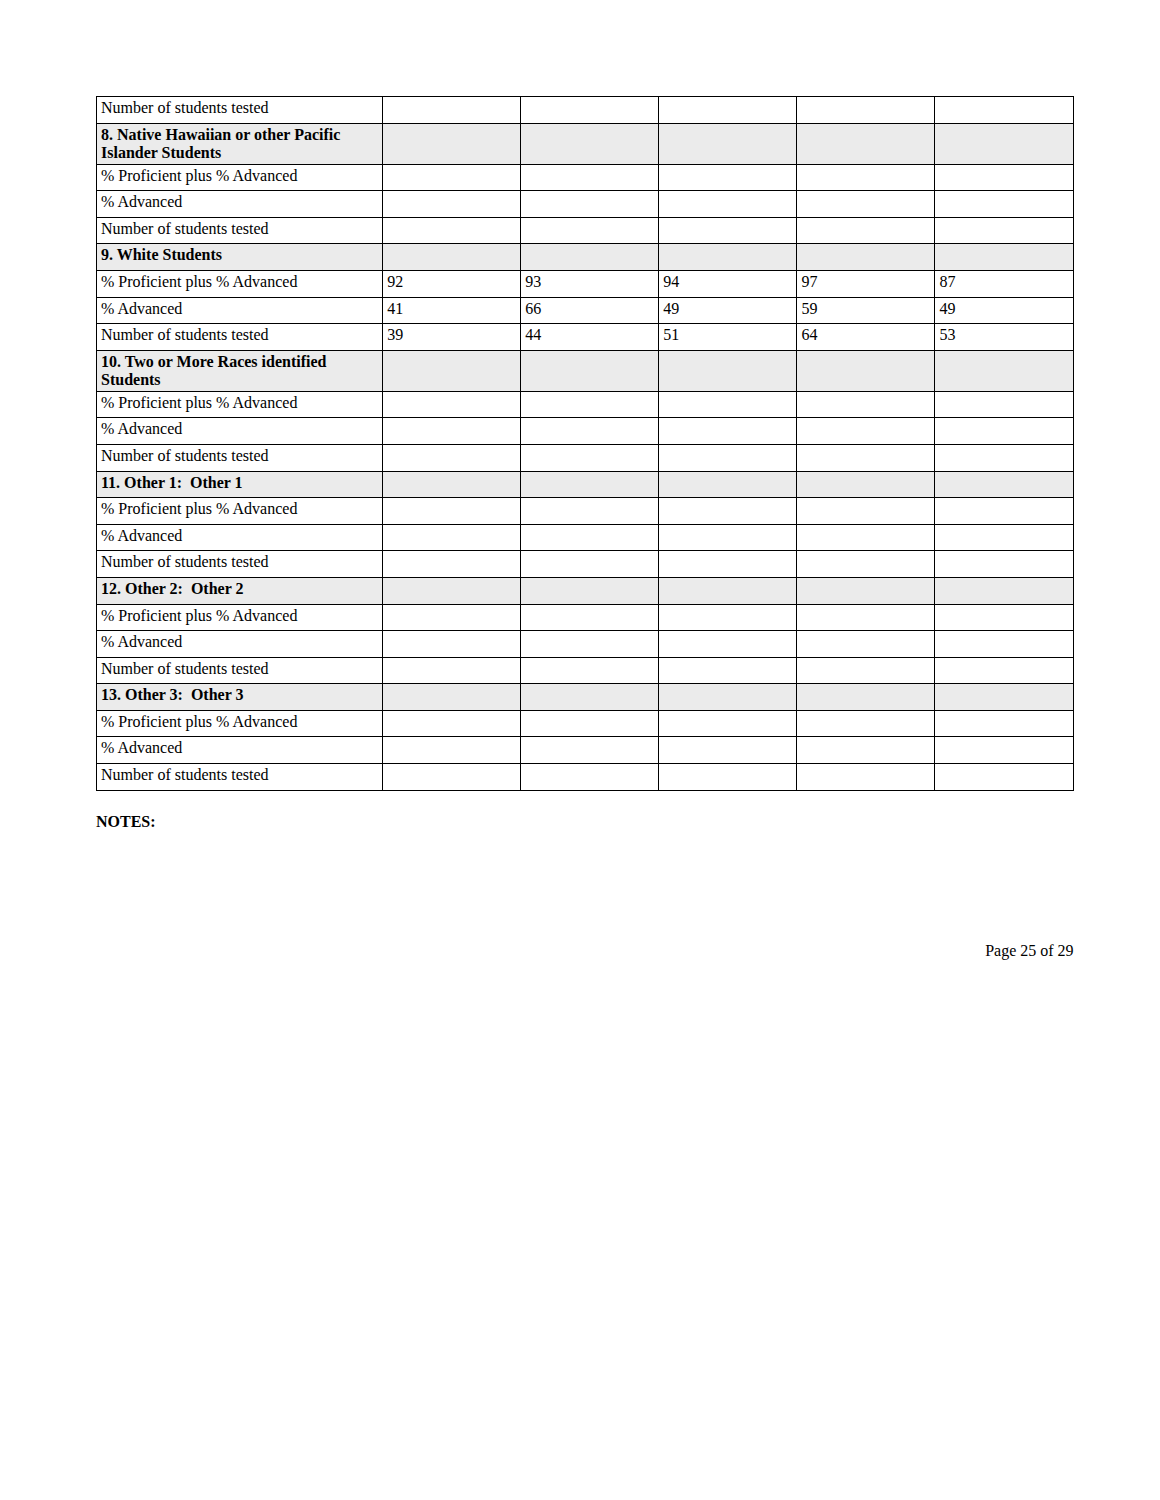| Number of students tested | | | | | |
| 8. Native Hawaiian or other Pacific Islander Students | | | | | |
| % Proficient plus % Advanced | | | | | |
| % Advanced | | | | | |
| Number of students tested | | | | | |
| 9. White Students | | | | | |
| % Proficient plus % Advanced | 92 | 93 | 94 | 97 | 87 |
| % Advanced | 41 | 66 | 49 | 59 | 49 |
| Number of students tested | 39 | 44 | 51 | 64 | 53 |
| 10. Two or More Races identified Students | | | | | |
| % Proficient plus % Advanced | | | | | |
| % Advanced | | | | | |
| Number of students tested | | | | | |
| 11. Other 1: Other 1 | | | | | |
| % Proficient plus % Advanced | | | | | |
| % Advanced | | | | | |
| Number of students tested | | | | | |
| 12. Other 2: Other 2 | | | | | |
| % Proficient plus % Advanced | | | | | |
| % Advanced | | | | | |
| Number of students tested | | | | | |
| 13. Other 3: Other 3 | | | | | |
| % Proficient plus % Advanced | | | | | |
| % Advanced | | | | | |
| Number of students tested | | | | | |
NOTES:
Page 25 of 29